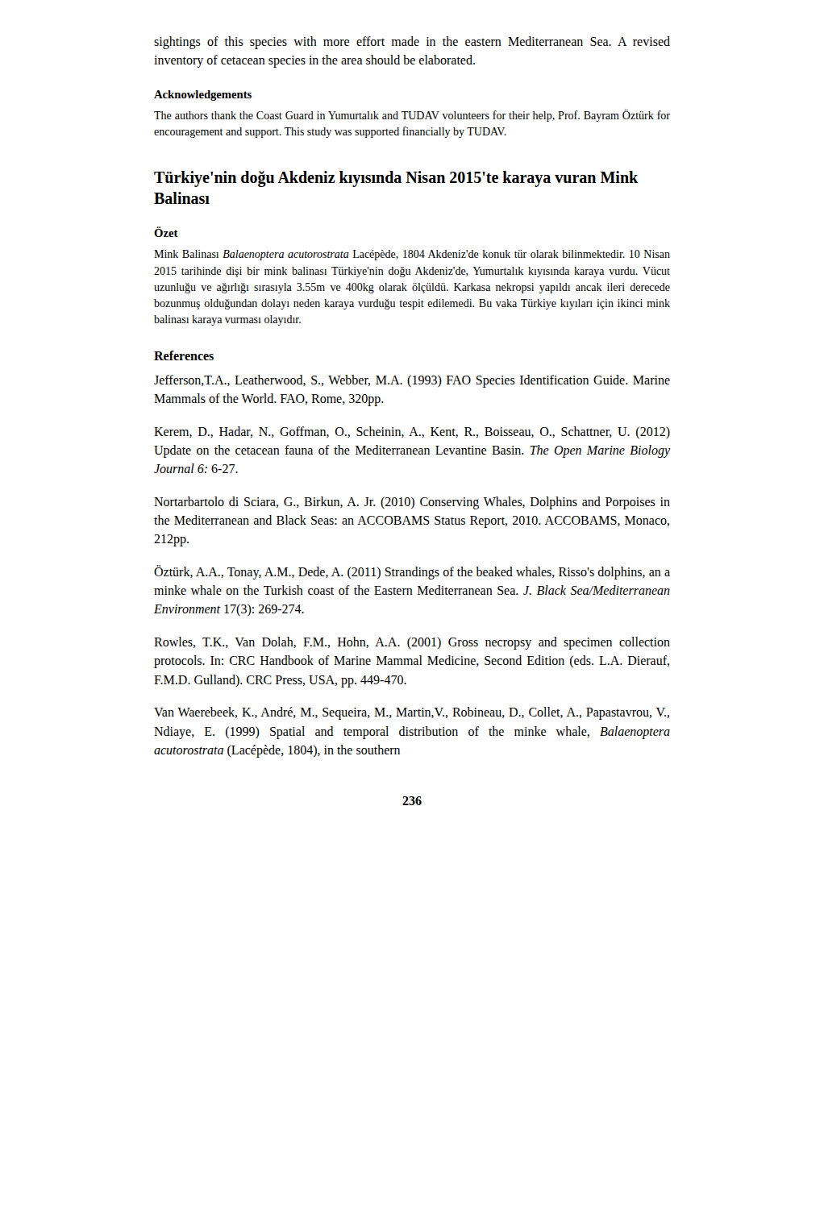sightings of this species with more effort made in the eastern Mediterranean Sea. A revised inventory of cetacean species in the area should be elaborated.
Acknowledgements
The authors thank the Coast Guard in Yumurtalık and TUDAV volunteers for their help, Prof. Bayram Öztürk for encouragement and support. This study was supported financially by TUDAV.
Türkiye'nin doğu Akdeniz kıyısında Nisan 2015'te karaya vuran Mink Balinası
Özet
Mink Balinası Balaenoptera acutorostrata Lacépède, 1804 Akdeniz'de konuk tür olarak bilinmektedir. 10 Nisan 2015 tarihinde dişi bir mink balinası Türkiye'nin doğu Akdeniz'de, Yumurtalık kıyısında karaya vurdu. Vücut uzunluğu ve ağırlığı sırasıyla 3.55m ve 400kg olarak ölçüldü. Karkasa nekropsi yapıldı ancak ileri derecede bozunmuş olduğundan dolayı neden karaya vurduğu tespit edilemedi. Bu vaka Türkiye kıyıları için ikinci mink balinası karaya vurması olayıdır.
References
Jefferson,T.A., Leatherwood, S., Webber, M.A. (1993) FAO Species Identification Guide. Marine Mammals of the World. FAO, Rome, 320pp.
Kerem, D., Hadar, N., Goffman, O., Scheinin, A., Kent, R., Boisseau, O., Schattner, U. (2012) Update on the cetacean fauna of the Mediterranean Levantine Basin. The Open Marine Biology Journal 6: 6-27.
Nortarbartolo di Sciara, G., Birkun, A. Jr. (2010) Conserving Whales, Dolphins and Porpoises in the Mediterranean and Black Seas: an ACCOBAMS Status Report, 2010. ACCOBAMS, Monaco, 212pp.
Öztürk, A.A., Tonay, A.M., Dede, A. (2011) Strandings of the beaked whales, Risso's dolphins, an a minke whale on the Turkish coast of the Eastern Mediterranean Sea. J. Black Sea/Mediterranean Environment 17(3): 269-274.
Rowles, T.K., Van Dolah, F.M., Hohn, A.A. (2001) Gross necropsy and specimen collection protocols. In: CRC Handbook of Marine Mammal Medicine, Second Edition (eds. L.A. Dierauf, F.M.D. Gulland). CRC Press, USA, pp. 449-470.
Van Waerebeek, K., André, M., Sequeira, M., Martin,V., Robineau, D., Collet, A., Papastavrou, V., Ndiaye, E. (1999) Spatial and temporal distribution of the minke whale, Balaenoptera acutorostrata (Lacépède, 1804), in the southern
236